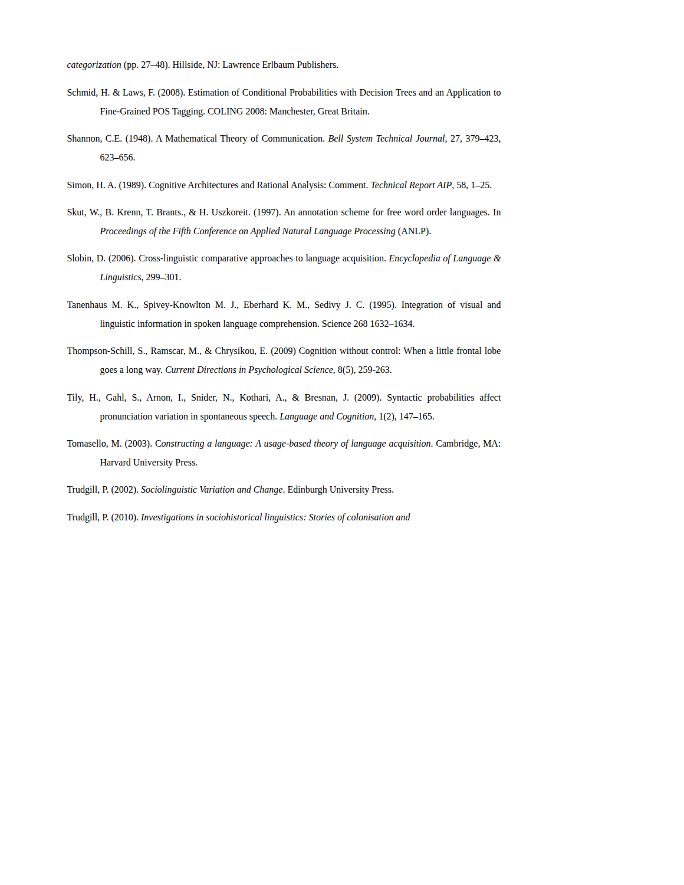categorization (pp. 27–48). Hillside, NJ: Lawrence Erlbaum Publishers.
Schmid, H. & Laws, F. (2008). Estimation of Conditional Probabilities with Decision Trees and an Application to Fine-Grained POS Tagging. COLING 2008: Manchester, Great Britain.
Shannon, C.E. (1948). A Mathematical Theory of Communication. Bell System Technical Journal, 27, 379–423, 623–656.
Simon, H. A. (1989). Cognitive Architectures and Rational Analysis: Comment. Technical Report AIP, 58, 1–25.
Skut, W., B. Krenn, T. Brants., & H. Uszkoreit. (1997). An annotation scheme for free word order languages. In Proceedings of the Fifth Conference on Applied Natural Language Processing (ANLP).
Slobin, D. (2006). Cross-linguistic comparative approaches to language acquisition. Encyclopedia of Language & Linguistics, 299–301.
Tanenhaus M. K., Spivey-Knowlton M. J., Eberhard K. M., Sedivy J. C. (1995). Integration of visual and linguistic information in spoken language comprehension. Science 268 1632–1634.
Thompson-Schill, S., Ramscar, M., & Chrysikou, E. (2009) Cognition without control: When a little frontal lobe goes a long way. Current Directions in Psychological Science, 8(5), 259-263.
Tily, H., Gahl, S., Arnon, I., Snider, N., Kothari, A., & Bresnan, J. (2009). Syntactic probabilities affect pronunciation variation in spontaneous speech. Language and Cognition, 1(2), 147–165.
Tomasello, M. (2003). Constructing a language: A usage-based theory of language acquisition. Cambridge, MA: Harvard University Press.
Trudgill, P. (2002). Sociolinguistic Variation and Change. Edinburgh University Press.
Trudgill, P. (2010). Investigations in sociohistorical linguistics: Stories of colonisation and